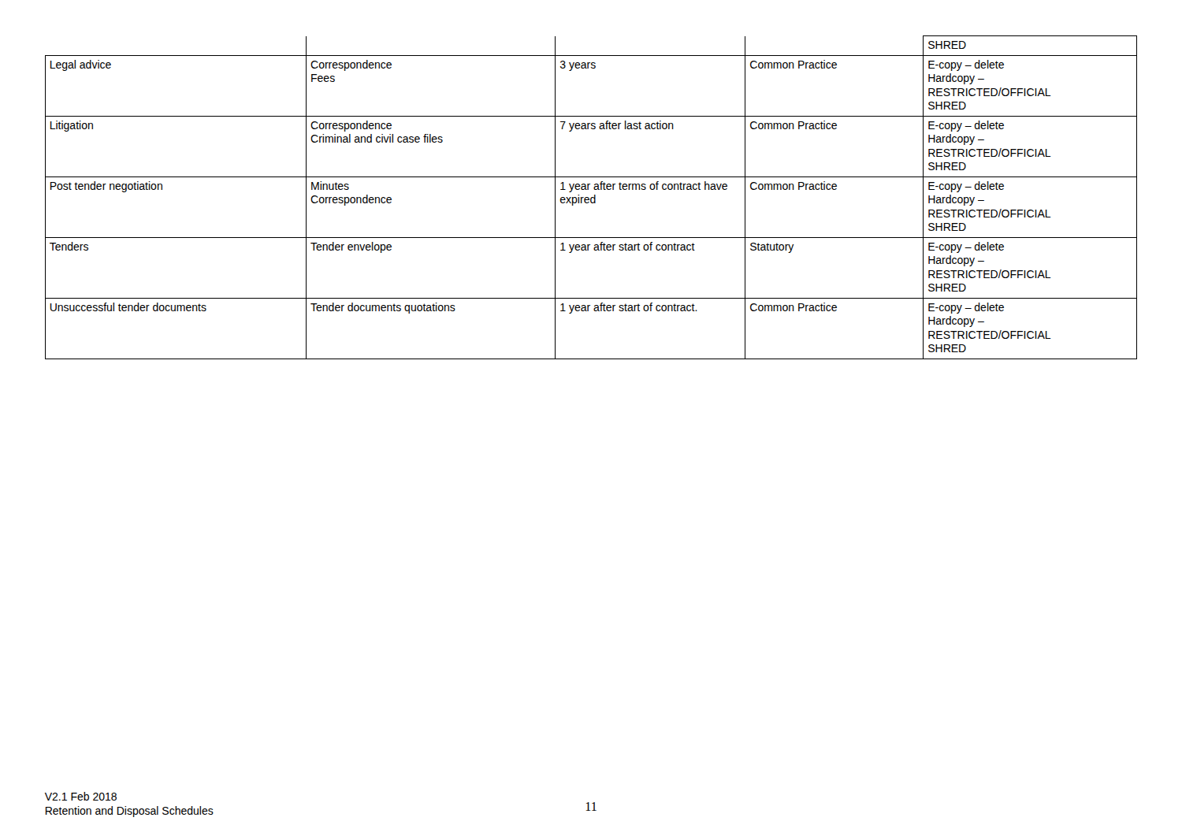| | | | | SHRED |
| Legal advice | Correspondence Fees | 3 years | Common Practice | E-copy – delete Hardcopy – RESTRICTED/OFFICIAL SHRED |
| Litigation | Correspondence Criminal and civil case files | 7 years after last action | Common Practice | E-copy – delete Hardcopy – RESTRICTED/OFFICIAL SHRED |
| Post tender negotiation | Minutes Correspondence | 1 year after terms of contract have expired | Common Practice | E-copy – delete Hardcopy – RESTRICTED/OFFICIAL SHRED |
| Tenders | Tender envelope | 1 year after start of contract | Statutory | E-copy – delete Hardcopy – RESTRICTED/OFFICIAL SHRED |
| Unsuccessful tender documents | Tender documents quotations | 1 year after start of contract. | Common Practice | E-copy – delete Hardcopy – RESTRICTED/OFFICIAL SHRED |
V2.1 Feb 2018
Retention and Disposal Schedules
11